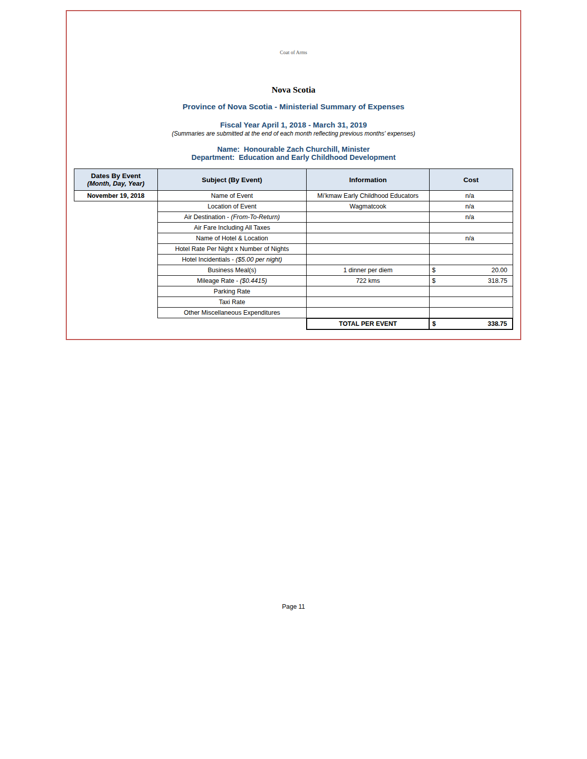Nova Scotia
Province of Nova Scotia - Ministerial Summary of Expenses
Fiscal Year April 1, 2018 - March 31, 2019
(Summaries are submitted at the end of each month reflecting previous months' expenses)
Name: Honourable Zach Churchill, Minister
Department: Education and Early Childhood Development
| Dates By Event (Month, Day, Year) | Subject (By Event) | Information | Cost |
| --- | --- | --- | --- |
| November 19, 2018 | Name of Event | Mi’kmaw Early Childhood Educators | n/a |
| | Location of Event | Wagmatcook | n/a |
| | Air Destination - (From-To-Return) | | n/a |
| | Air Fare Including All Taxes | | |
| | Name of Hotel & Location | | n/a |
| | Hotel Rate Per Night x Number of Nights | | |
| | Hotel Incidentials - ($5.00 per night) | | |
| | Business Meal(s) | 1 dinner per diem | $ 20.00 |
| | Mileage Rate - ($0.4415) | 722 kms | $ 318.75 |
| | Parking Rate | | |
| | Taxi Rate | | |
| | Other Miscellaneous Expenditures | | |
| | | TOTAL PER EVENT | $ 338.75 |
Page 11